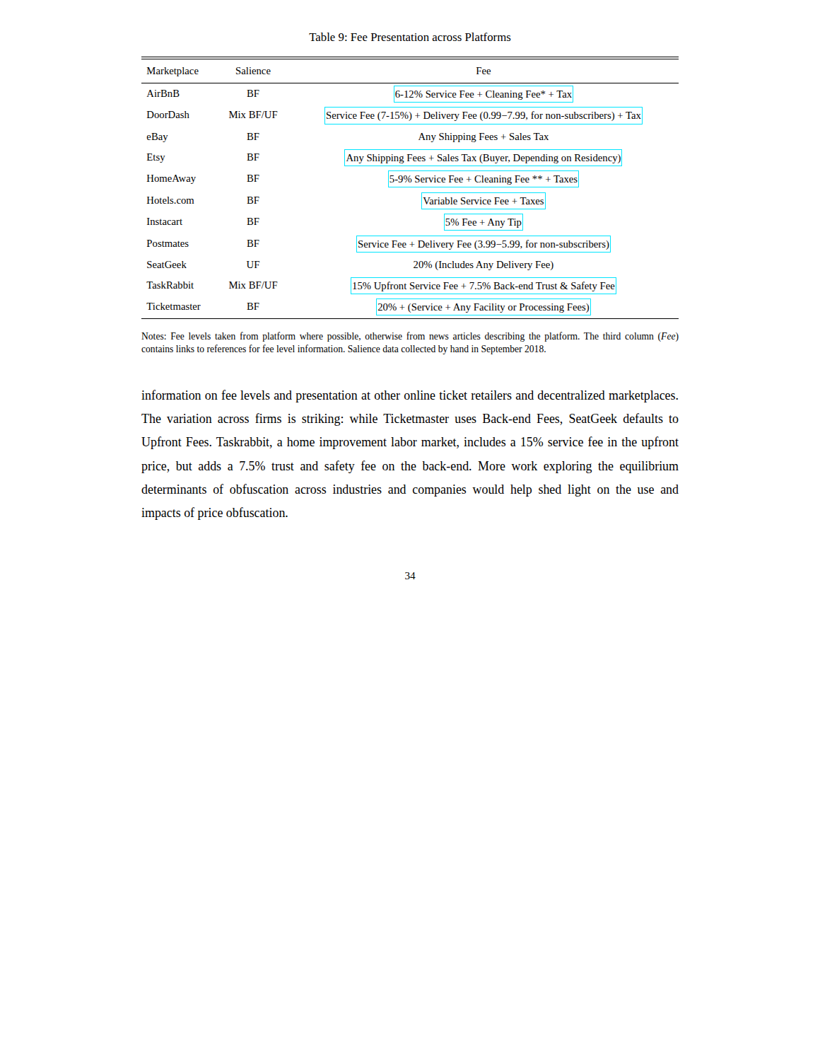Table 9: Fee Presentation across Platforms
| Marketplace | Salience | Fee |
| --- | --- | --- |
| AirBnB | BF | 6-12% Service Fee + Cleaning Fee* + Tax |
| DoorDash | Mix BF/UF | Service Fee (7-15%) + Delivery Fee (0.99−7.99, for non-subscribers) + Tax |
| eBay | BF | Any Shipping Fees + Sales Tax |
| Etsy | BF | Any Shipping Fees + Sales Tax (Buyer, Depending on Residency) |
| HomeAway | BF | 5-9% Service Fee + Cleaning Fee ** + Taxes |
| Hotels.com | BF | Variable Service Fee + Taxes |
| Instacart | BF | 5% Fee + Any Tip |
| Postmates | BF | Service Fee + Delivery Fee (3.99−5.99, for non-subscribers) |
| SeatGeek | UF | 20% (Includes Any Delivery Fee) |
| TaskRabbit | Mix BF/UF | 15% Upfront Service Fee + 7.5% Back-end Trust & Safety Fee |
| Ticketmaster | BF | 20% + (Service + Any Facility or Processing Fees) |
Notes: Fee levels taken from platform where possible, otherwise from news articles describing the platform. The third column (Fee) contains links to references for fee level information. Salience data collected by hand in September 2018.
information on fee levels and presentation at other online ticket retailers and decentralized marketplaces. The variation across firms is striking: while Ticketmaster uses Back-end Fees, SeatGeek defaults to Upfront Fees. Taskrabbit, a home improvement labor market, includes a 15% service fee in the upfront price, but adds a 7.5% trust and safety fee on the back-end. More work exploring the equilibrium determinants of obfuscation across industries and companies would help shed light on the use and impacts of price obfuscation.
34